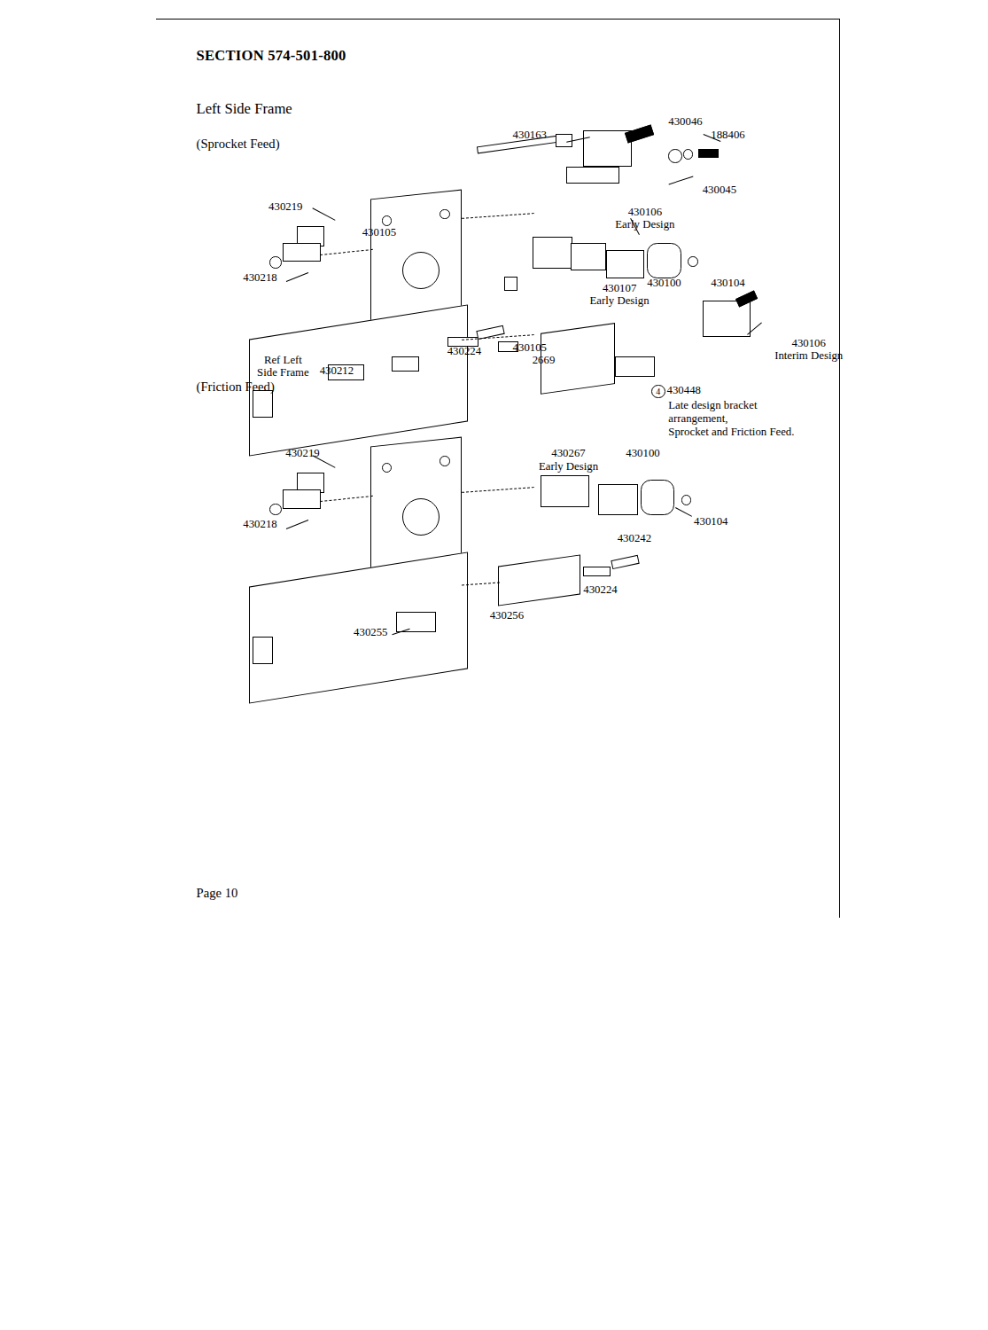SECTION 574-501-800
Left Side Frame
(Sprocket Feed)
430046
188406
430163
430045
430219
430105
430218
430106
Early Design
430100
430104
430107
Early Design
430106
Interim Design
430224
430105
2669
Ref Left
Side Frame
430212
4430448
Late design bracket arrangement,
Sprocket and Friction Feed.
(Friction Feed)
430219
430218
430267
Early Design
430100
430104
430242
430224
430256
430255
Page 10